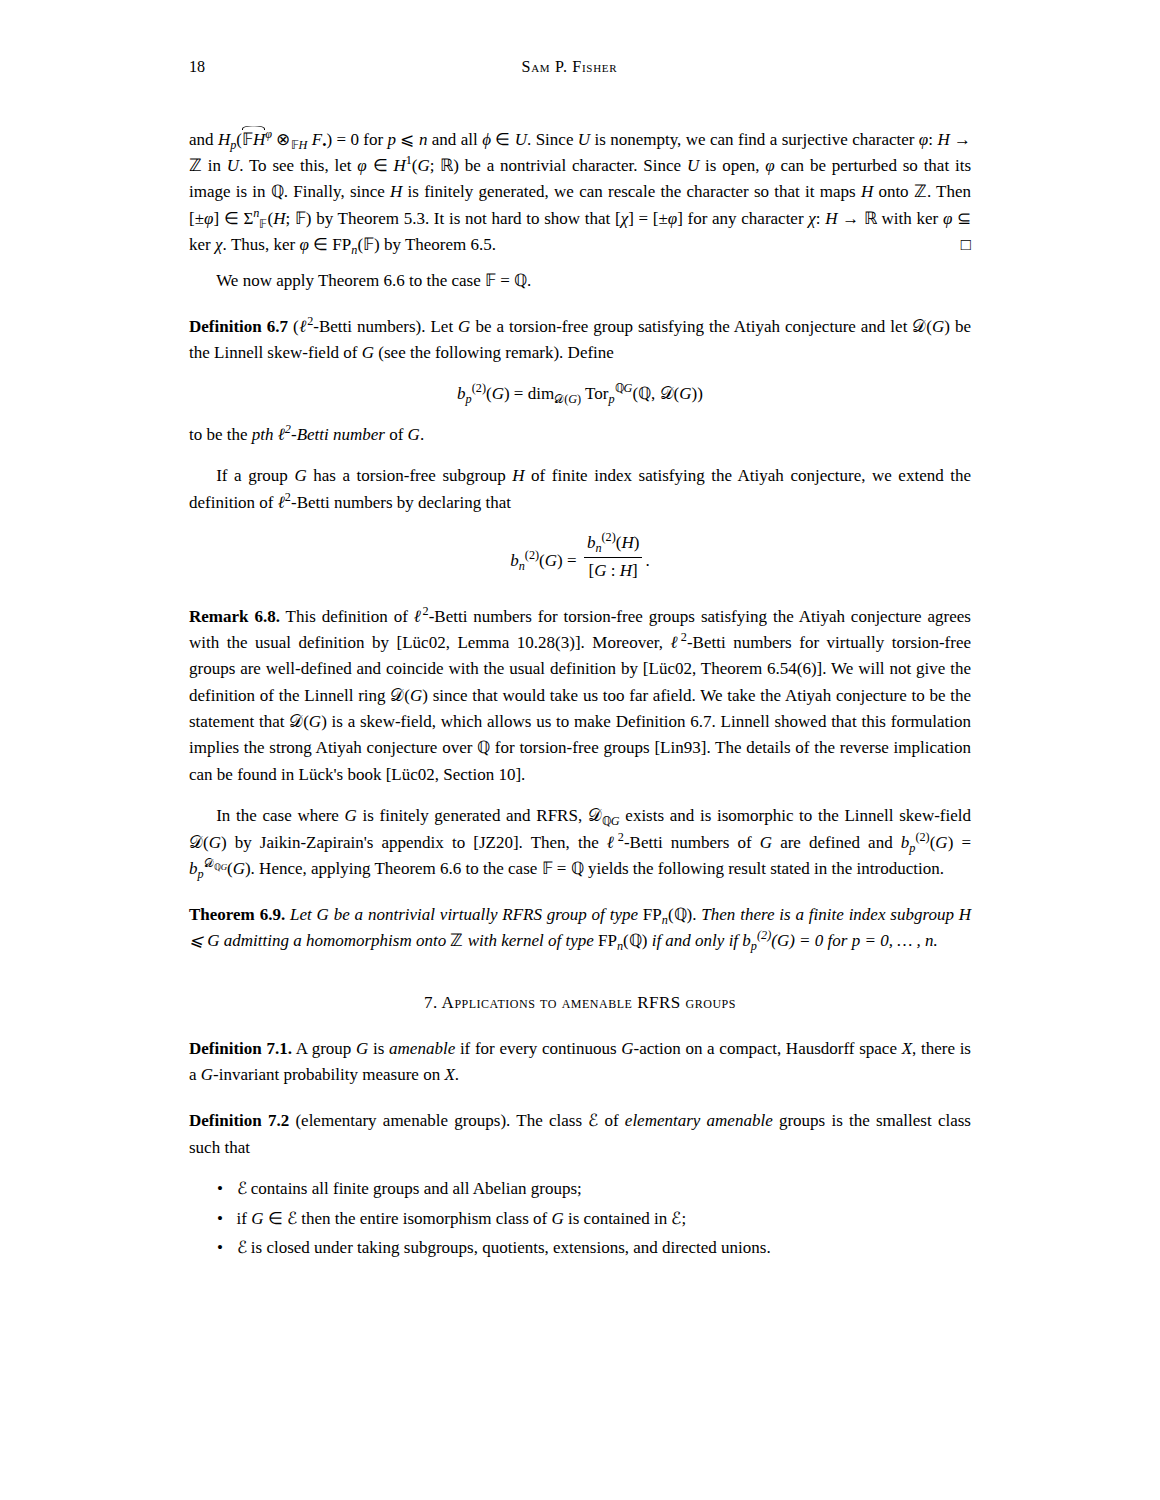18
Sam P. Fisher
and Hp(𝔽Hφ ⊗𝔽H F•) = 0 for p ⩽ n and all ϕ ∈ U. Since U is nonempty, we can find a surjective character φ: H → ℤ in U. To see this, let φ ∈ H1(G; ℝ) be a nontrivial character. Since U is open, φ can be perturbed so that its image is in ℚ. Finally, since H is finitely generated, we can rescale the character so that it maps H onto ℤ. Then [±φ] ∈ Σn𝔽(H; 𝔽) by Theorem 5.3. It is not hard to show that [χ] = [±φ] for any character χ: H → ℝ with ker φ ⊆ ker χ. Thus, ker φ ∈ FPn(𝔽) by Theorem 6.5.□
We now apply Theorem 6.6 to the case 𝔽 = ℚ.
Definition 6.7 (ℓ2-Betti numbers). Let G be a torsion-free group satisfying the Atiyah conjecture and let 𝒟(G) be the Linnell skew-field of G (see the following remark). Define
bp(2)(G) = dim𝒟(G) TorpℚG(ℚ, 𝒟(G))
to be the pth ℓ2-Betti number of G.
If a group G has a torsion-free subgroup H of finite index satisfying the Atiyah conjecture, we extend the definition of ℓ2-Betti numbers by declaring that
bn(2)(G) = bn(2)(H)[G : H].
Remark 6.8. This definition of ℓ2-Betti numbers for torsion-free groups satisfying the Atiyah conjecture agrees with the usual definition by [Lüc02, Lemma 10.28(3)]. Moreover, ℓ2-Betti numbers for virtually torsion-free groups are well-defined and coincide with the usual definition by [Lüc02, Theorem 6.54(6)]. We will not give the definition of the Linnell ring 𝒟(G) since that would take us too far afield. We take the Atiyah conjecture to be the statement that 𝒟(G) is a skew-field, which allows us to make Definition 6.7. Linnell showed that this formulation implies the strong Atiyah conjecture over ℚ for torsion-free groups [Lin93]. The details of the reverse implication can be found in Lück's book [Lüc02, Section 10].
In the case where G is finitely generated and RFRS, 𝒟ℚG exists and is isomorphic to the Linnell skew-field 𝒟(G) by Jaikin-Zapirain's appendix to [JZ20]. Then, the ℓ2-Betti numbers of G are defined and bp(2)(G) = bp𝒟ℚG(G). Hence, applying Theorem 6.6 to the case 𝔽 = ℚ yields the following result stated in the introduction.
Theorem 6.9. Let G be a nontrivial virtually RFRS group of type FPn(ℚ). Then there is a finite index subgroup H ⩽ G admitting a homomorphism onto ℤ with kernel of type FPn(ℚ) if and only if bp(2)(G) = 0 for p = 0, … , n.
7. Applications to amenable RFRS groups
Definition 7.1. A group G is amenable if for every continuous G-action on a compact, Hausdorff space X, there is a G-invariant probability measure on X.
Definition 7.2 (elementary amenable groups). The class ℰ of elementary amenable groups is the smallest class such that
ℰ contains all finite groups and all Abelian groups;
if G ∈ ℰ then the entire isomorphism class of G is contained in ℰ;
ℰ is closed under taking subgroups, quotients, extensions, and directed unions.